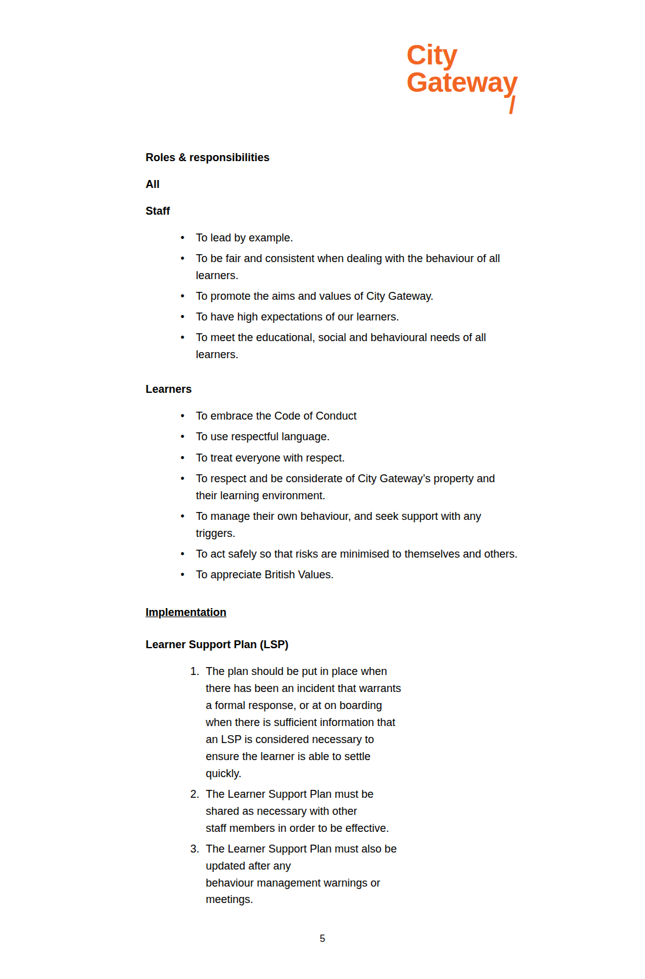City Gateway /
Roles & responsibilities
All
Staff
To lead by example.
To be fair and consistent when dealing with the behaviour of all learners.
To promote the aims and values of City Gateway.
To have high expectations of our learners.
To meet the educational, social and behavioural needs of all learners.
Learners
To embrace the Code of Conduct
To use respectful language.
To treat everyone with respect.
To respect and be considerate of City Gateway’s property and their learning environment.
To manage their own behaviour, and seek support with any triggers.
To act safely so that risks are minimised to themselves and others.
To appreciate British Values.
Implementation
Learner Support Plan (LSP)
The plan should be put in place when there has been an incident that warrants a formal response, or at on boarding when there is sufficient information that an LSP is considered necessary to ensure the learner is able to settle quickly.
The Learner Support Plan must be shared as necessary with other staff members in order to be effective.
The Learner Support Plan must also be updated after any behaviour management warnings or meetings.
5